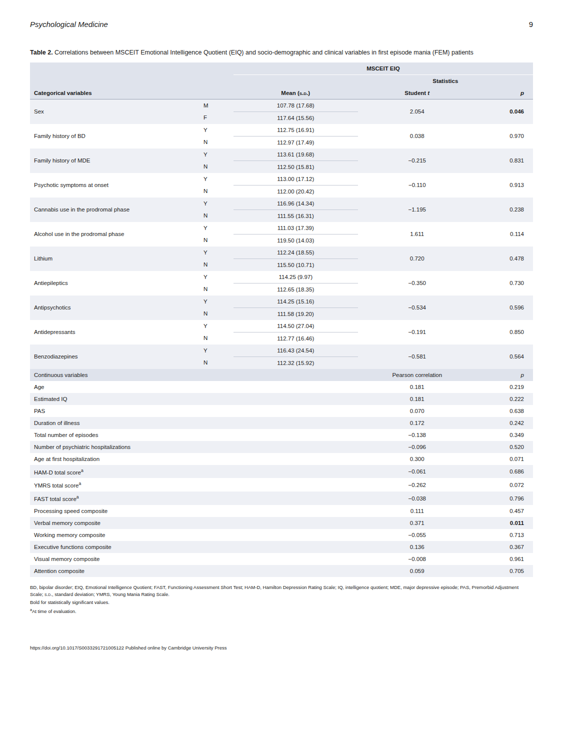Psychological Medicine 9
Table 2. Correlations between MSCEIT Emotional Intelligence Quotient (EIQ) and socio-demographic and clinical variables in first episode mania (FEM) patients
| | | MSCEIT EIQ |
| --- | --- | --- |
| | | | Statistics |
| Categorical variables | | Mean ( s.d. ) | Student t | p |
| Sex | M | 107.78 (17.68) | 2.054 | 0.046 |
| F | 117.64 (15.56) |
| Family history of BD | Y | 112.75 (16.91) | 0.038 | 0.970 |
| N | 112.97 (17.49) |
| Family history of MDE | Y | 113.61 (19.68) | −0.215 | 0.831 |
| N | 112.50 (15.81) |
| Psychotic symptoms at onset | Y | 113.00 (17.12) | −0.110 | 0.913 |
| N | 112.00 (20.42) |
| Cannabis use in the prodromal phase | Y | 116.96 (14.34) | −1.195 | 0.238 |
| N | 111.55 (16.31) |
| Alcohol use in the prodromal phase | Y | 111.03 (17.39) | 1.611 | 0.114 |
| N | 119.50 (14.03) |
| Lithium | Y | 112.24 (18.55) | 0.720 | 0.478 |
| N | 115.50 (10.71) |
| Antiepileptics | Y | 114.25 (9.97) | −0.350 | 0.730 |
| N | 112.65 (18.35) |
| Antipsychotics | Y | 114.25 (15.16) | −0.534 | 0.596 |
| N | 111.58 (19.20) |
| Antidepressants | Y | 114.50 (27.04) | −0.191 | 0.850 |
| N | 112.77 (16.46) |
| Benzodiazepines | Y | 116.43 (24.54) | −0.581 | 0.564 |
| N | 112.32 (15.92) |
| Continuous variables | Pearson correlation | p |
| Age | 0.181 | 0.219 |
| Estimated IQ | 0.181 | 0.222 |
| PAS | 0.070 | 0.638 |
| Duration of illness | 0.172 | 0.242 |
| Total number of episodes | −0.138 | 0.349 |
| Number of psychiatric hospitalizations | −0.096 | 0.520 |
| Age at first hospitalization | 0.300 | 0.071 |
| HAM-D total score a | −0.061 | 0.686 |
| YMRS total score a | −0.262 | 0.072 |
| FAST total score a | −0.038 | 0.796 |
| Processing speed composite | 0.111 | 0.457 |
| Verbal memory composite | 0.371 | 0.011 |
| Working memory composite | −0.055 | 0.713 |
| Executive functions composite | 0.136 | 0.367 |
| Visual memory composite | −0.008 | 0.961 |
| Attention composite | 0.059 | 0.705 |
BD, bipolar disorder; EIQ, Emotional Intelligence Quotient; FAST, Functioning Assessment Short Test; HAM-D, Hamilton Depression Rating Scale; IQ, intelligence quotient; MDE, major depressive episode; PAS, Premorbid Adjustment Scale; s.d., standard deviation; YMRS, Young Mania Rating Scale.
Bold for statistically significant values.
aAt time of evaluation.
https://doi.org/10.1017/S0033291721005122 Published online by Cambridge University Press